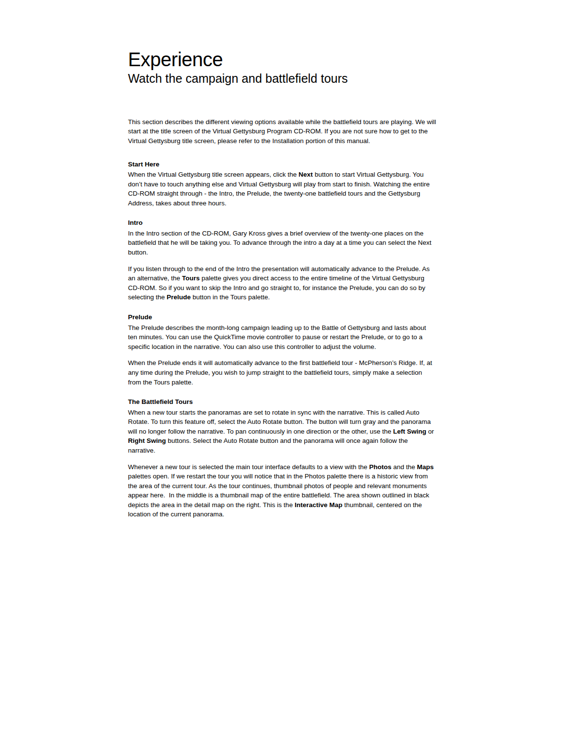Experience
Watch the campaign and battlefield tours
This section describes the different viewing options available while the battlefield tours are playing. We will start at the title screen of the Virtual Gettysburg Program CD-ROM. If you are not sure how to get to the Virtual Gettysburg title screen, please refer to the Installation portion of this manual.
Start Here
When the Virtual Gettysburg title screen appears, click the Next button to start Virtual Gettysburg. You don’t have to touch anything else and Virtual Gettysburg will play from start to finish. Watching the entire CD-ROM straight through - the Intro, the Prelude, the twenty-one battlefield tours and the Gettysburg Address, takes about three hours.
Intro
In the Intro section of the CD-ROM, Gary Kross gives a brief overview of the twenty-one places on the battlefield that he will be taking you. To advance through the intro a day at a time you can select the Next button.
If you listen through to the end of the Intro the presentation will automatically advance to the Prelude. As an alternative, the Tours palette gives you direct access to the entire timeline of the Virtual Gettysburg CD-ROM. So if you want to skip the Intro and go straight to, for instance the Prelude, you can do so by selecting the Prelude button in the Tours palette.
Prelude
The Prelude describes the month-long campaign leading up to the Battle of Gettysburg and lasts about ten minutes. You can use the QuickTime movie controller to pause or restart the Prelude, or to go to a specific location in the narrative. You can also use this controller to adjust the volume.
When the Prelude ends it will automatically advance to the first battlefield tour - McPherson’s Ridge. If, at any time during the Prelude, you wish to jump straight to the battlefield tours, simply make a selection from the Tours palette.
The Battlefield Tours
When a new tour starts the panoramas are set to rotate in sync with the narrative. This is called Auto Rotate. To turn this feature off, select the Auto Rotate button. The button will turn gray and the panorama will no longer follow the narrative. To pan continuously in one direction or the other, use the Left Swing or Right Swing buttons. Select the Auto Rotate button and the panorama will once again follow the narrative.
Whenever a new tour is selected the main tour interface defaults to a view with the Photos and the Maps palettes open. If we restart the tour you will notice that in the Photos palette there is a historic view from the area of the current tour. As the tour continues, thumbnail photos of people and relevant monuments appear here. In the middle is a thumbnail map of the entire battlefield. The area shown outlined in black depicts the area in the detail map on the right. This is the Interactive Map thumbnail, centered on the location of the current panorama.